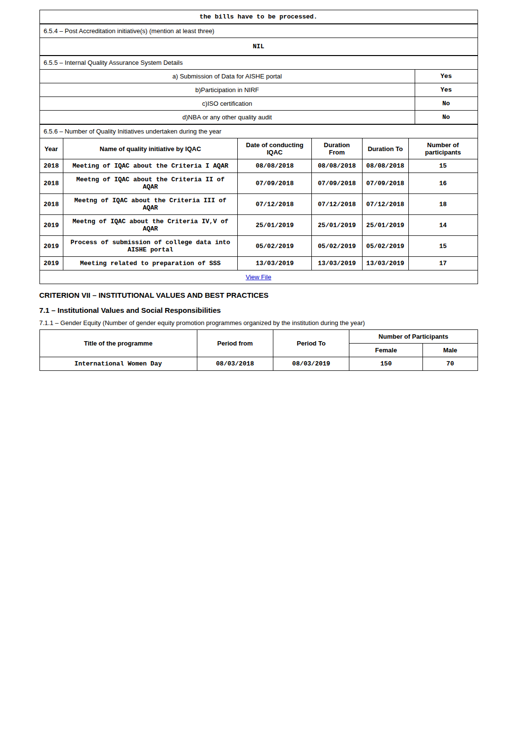| the bills have to be processed. |
| 6.5.4 – Post Accreditation initiative(s) (mention at least three) |
| NIL |
| 6.5.5 – Internal Quality Assurance System Details |
| a) Submission of Data for AISHE portal | Yes |
| b)Participation in NIRF | Yes |
| c)ISO certification | No |
| d)NBA or any other quality audit | No |
| 6.5.6 – Number of Quality Initiatives undertaken during the year |
| Year | Name of quality initiative by IQAC | Date of conducting IQAC | Duration From | Duration To | Number of participants |
| 2018 | Meeting of IQAC about the Criteria I AQAR | 08/08/2018 | 08/08/2018 | 08/08/2018 | 15 |
| 2018 | Meetng of IQAC about the Criteria II of AQAR | 07/09/2018 | 07/09/2018 | 07/09/2018 | 16 |
| 2018 | Meetng of IQAC about the Criteria III of AQAR | 07/12/2018 | 07/12/2018 | 07/12/2018 | 18 |
| 2019 | Meetng of IQAC about the Criteria IV,V of AQAR | 25/01/2019 | 25/01/2019 | 25/01/2019 | 14 |
| 2019 | Process of submission of college data into AISHE portal | 05/02/2019 | 05/02/2019 | 05/02/2019 | 15 |
| 2019 | Meeting related to preparation of SSS | 13/03/2019 | 13/03/2019 | 13/03/2019 | 17 |
| View File |
CRITERION VII – INSTITUTIONAL VALUES AND BEST PRACTICES
7.1 – Institutional Values and Social Responsibilities
7.1.1 – Gender Equity (Number of gender equity promotion programmes organized by the institution during the year)
| Title of the programme | Period from | Period To | Number of Participants |
| --- | --- | --- | --- |
| Female | Male |
| International Women Day | 08/03/2018 | 08/03/2019 | 150 | 70 |